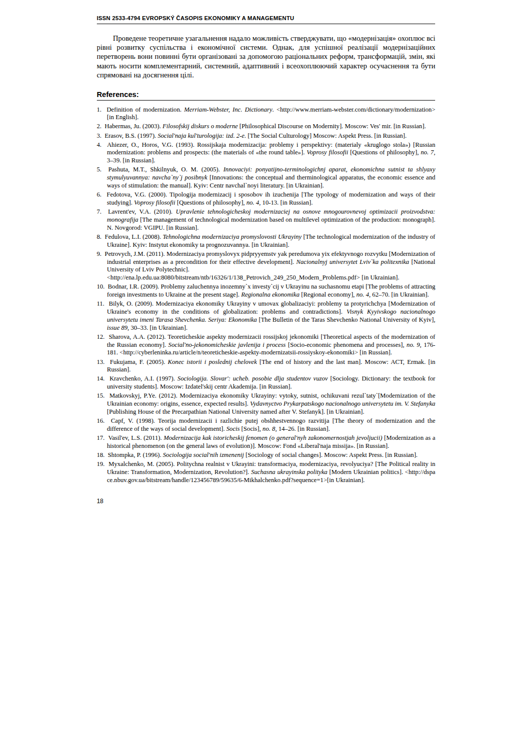ISSN 2533-4794 EVROPSKÝ ČASOPIS EKONOMIKY A MANAGEMENTU
Проведене теоретичне узагальнення надало можливість стверджувати, що «модернізація» охоплює всі рівні розвитку суспільства і економічної системи. Однак, для успішної реалізації модернізаційних перетворень вони повинні бути організовані за допомогою раціональних реформ, трансформацій, змін, які мають носити комплементарний, системний, адаптивний і всеохоплюючий характер осучаснення та бути спрямовані на досягнення цілі.
References:
Definition of modernization. Merriam-Webster, Inc. Dictionary. <http://www.merriam-webster.com/dictionary/modernization> [in English].
Habermas, Ju. (2003). Filosofskij diskurs o moderne [Philosophical Discourse on Modernity]. Moscow: Ves' mir. [in Russian].
Erasov, B.S. (1997). Social'naja kul'turologija: izd. 2-e. [The Social Culturology] Moscow: Aspekt Press. [in Russian].
Ahiezer, O., Horos, V.G. (1993). Rossijskaja modernizacija: problemy i perspektivy: (materialy «kruglogo stola») [Russian modernization: problems and prospects: (the materials of «the round table»]. Voprosy filosofii [Questions of philosophy], no. 7, 3–39. [in Russian].
Pashuta, M.T., Shkilnyuk, O. M. (2005). Innovaciyi: ponyatijno-terminologichnj aparat, ekonomichna sutnist ta shlyaxy stymulyuvannya: navcha`ny`j posibnyk [Innovations: the conceptual and therminological apparatus, the economic essence and ways of stimulation: the manual]. Kyiv: Centr navchal`noyi literatury. [in Ukrainian].
Fedotova, V.G. (2000). Tipologija modernizacij i sposobov ih izuchenija [The typology of modernization and ways of their studying]. Voprosy filosofii [Questions of philosophy], no. 4, 10-13. [in Russian].
Lavrent'ev, V.A. (2010). Upravlenie tehnologicheskoj modernizaciej na osnove mnogourovnevoj optimizacii proizvodstva: monografija [The management of technological modernization based on multilevel optimization of the production: monograph]. N. Novgorod: VGIPU. [in Russian].
Fedulova, L.I. (2008). Tehnologichna modernizaciya promyslovosti Ukrayiny [The technological modernization of the industry of Ukraine]. Kyiv: Instytut ekonomiky ta prognozuvannya. [in Ukrainian].
Petrovych, J.M. (2011). Modernizaciya promyslovyx pidpryyemstv yak peredumova yix efektyvnogo rozvytku [Modernization of industrial enterprises as a precondition for their effective development]. Nacionalnyj universytet Lviv`ka politexnika [National University of Lviv Polytechnic].
<http://ena.lp.edu.ua:8080/bitstream/ntb/16326/1/138_Petrovich_249_250_Modern_Problems.pdf> [in Ukrainian].
Bodnar, I.R. (2009). Problemy zaluchennya inozemny`x investy`cij v Ukrayinu na suchasnomu etapi [The problems of attracting foreign investments to Ukraine at the present stage]. Regionalna ekonomika [Regional economy], no. 4, 62–70. [in Ukrainian].
Bilyk, O. (2009). Modernizaciya ekonomiky Ukrayiny v umovax globalizaciyi: problemy ta protyrichchya [Modernization of Ukraine's economy in the conditions of globalization: problems and contradictions]. Visnyk Kyyivskogo nacionalnogo universytetu imeni Tarasa Shevchenka. Seriya: Ekonomika [The Bulletin of the Taras Shevchenko National University of Kyiv], issue 89, 30–33. [in Ukrainian].
Sharova, A.A. (2012). Teoreticheskie aspekty modernizacii rossijskoj jekonomiki [Theoretical aspects of the modernization of the Russian economy]. Social'no-jekonomicheskie javlenija i process [Socio-economic phenomena and processes], no. 9, 176-181. <http://cyberleninka.ru/article/n/teoreticheskie-aspekty-modernizatsii-rossiyskoy-ekonomiki> [in Russian].
Fukujama, F. (2005). Konec istorii i poslednij chelovek [The end of history and the last man]. Moscow: ACT, Ermak. [in Russian].
Kravchenko, A.I. (1997). Sociologija. Slovar': ucheb. posobie dlja studentov vuzov [Sociology. Dictionary: the textbook for university students]. Moscow: Izdatel'skij centr Akademija. [in Russian].
Matkovskyj, P.Ye. (2012). Modernizaciya ekonomiky Ukrayiny: vytoky, sutnist, ochikuvani rezul`taty`[Modernization of the Ukrainian economy: origins, essence, expected results]. Vydavnyctvo Prykarpatskogo nacionalnogo universytetu im. V. Stefanyka [Publishing House of the Precarpathian National University named after V. Stefanyk]. [in Ukrainian].
Capf, V. (1998). Teorija modernizacii i razlichie putej obshhestvennogo razvitija [The theory of modernization and the difference of the ways of social development]. Socis [Socis], no. 8, 14–26. [in Russian].
Vasil'ev, L.S. (2011). Modernizacija kak istoricheskij fenomen (o general'nyh zakonomernostjah jevoljucii) [Modernization as a historical phenomenon (on the general laws of evolution)]. Moscow: Fond «Liberal'naja missija». [in Russian].
Shtompka, P. (1996). Sociologija social'nih izmenenij [Sociology of social changes]. Moscow: Aspekt Press. [in Russian].
Myxalchenko, M. (2005). Politychna realnist v Ukrayini: transformaciya, modernizaciya, revolyuciya? [The Political reality in Ukraine: Transformation, Modernization, Revolution?]. Suchasna ukrayinska polityka [Modern Ukrainian politics]. <http://dspace.nbuv.gov.ua/bitstream/handle/123456789/59635/6-Mikhalchenko.pdf?sequence=1>[in Ukrainian].
18